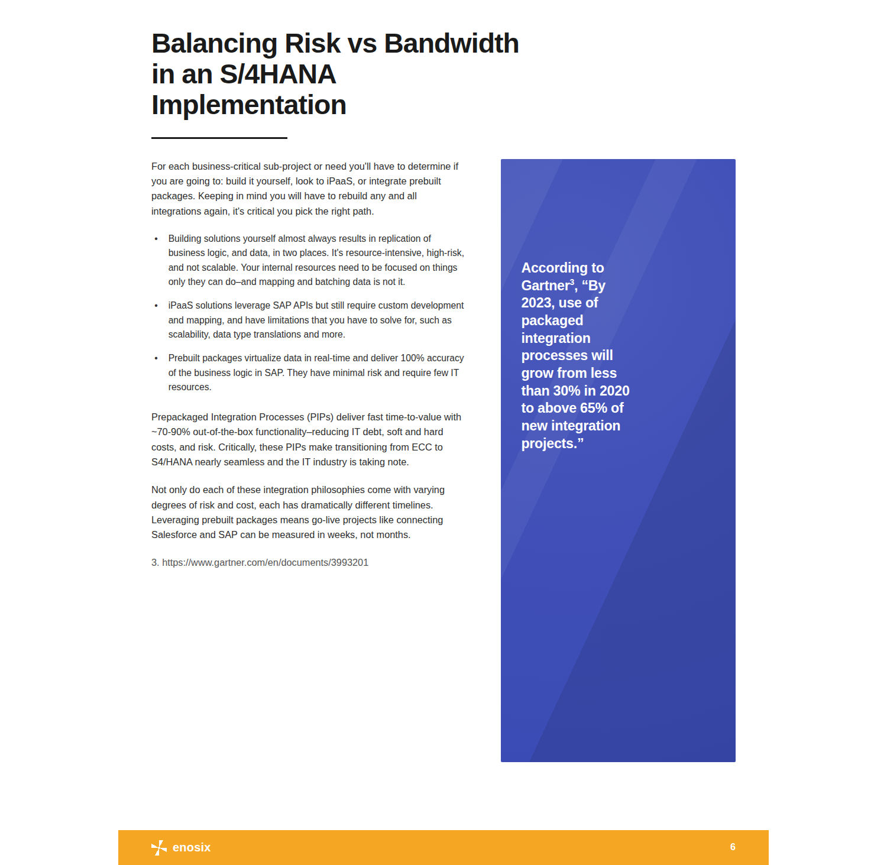Balancing Risk vs Bandwidth in an S/4HANA Implementation
For each business-critical sub-project or need you'll have to determine if you are going to: build it yourself, look to iPaaS, or integrate prebuilt packages. Keeping in mind you will have to rebuild any and all integrations again, it's critical you pick the right path.
Building solutions yourself almost always results in replication of business logic, and data, in two places. It's resource-intensive, high-risk, and not scalable. Your internal resources need to be focused on things only they can do–and mapping and batching data is not it.
iPaaS solutions leverage SAP APIs but still require custom development and mapping, and have limitations that you have to solve for, such as scalability, data type translations and more.
Prebuilt packages virtualize data in real-time and deliver 100% accuracy of the business logic in SAP. They have minimal risk and require few IT resources.
Prepackaged Integration Processes (PIPs) deliver fast time-to-value with ~70-90% out-of-the-box functionality–reducing IT debt, soft and hard costs, and risk. Critically, these PIPs make transitioning from ECC to S4/HANA nearly seamless and the IT industry is taking note.
Not only do each of these integration philosophies come with varying degrees of risk and cost, each has dramatically different timelines. Leveraging prebuilt packages means go-live projects like connecting Salesforce and SAP can be measured in weeks, not months.
3. https://www.gartner.com/en/documents/3993201
According to Gartner3, “By 2023, use of packaged integration processes will grow from less than 30% in 2020 to above 65% of new integration projects.”
enosix
6